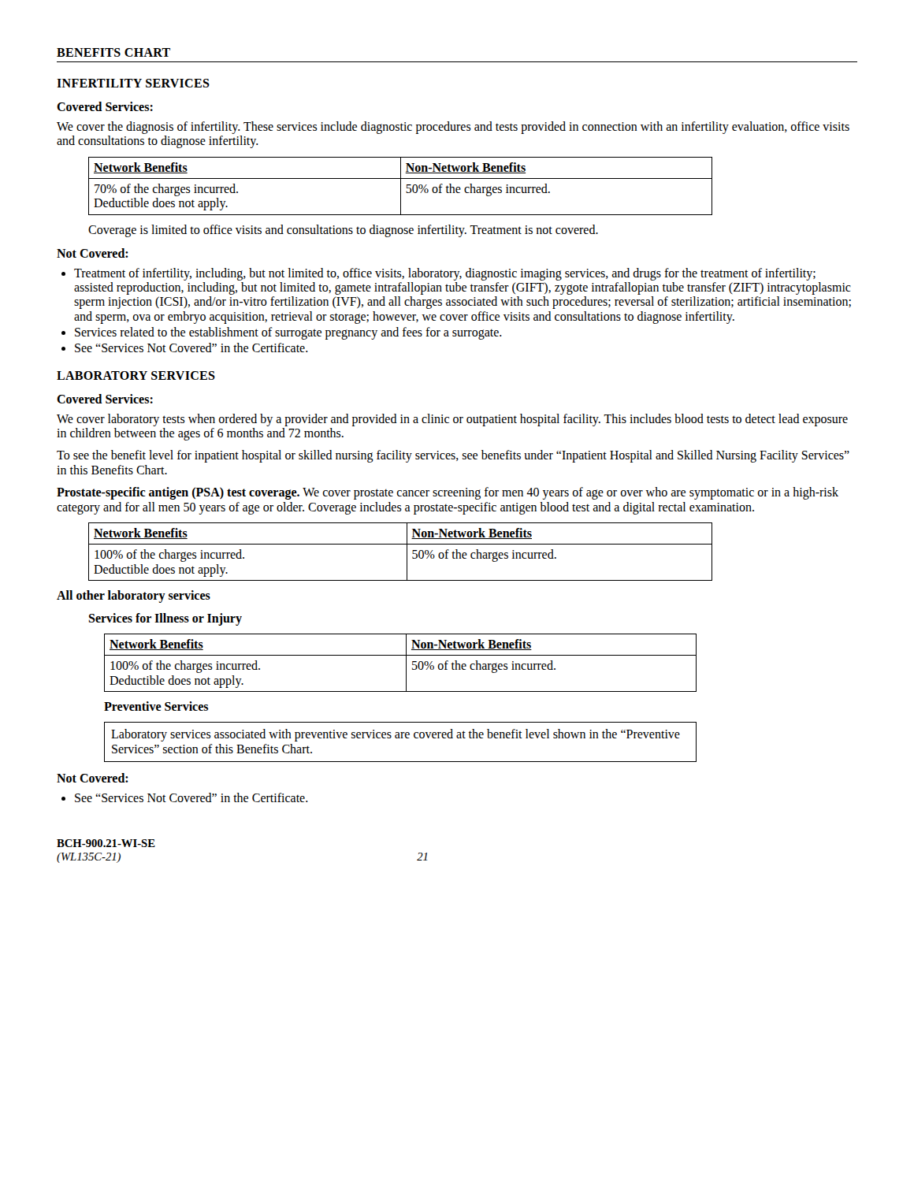BENEFITS CHART
INFERTILITY SERVICES
Covered Services:
We cover the diagnosis of infertility. These services include diagnostic procedures and tests provided in connection with an infertility evaluation, office visits and consultations to diagnose infertility.
| Network Benefits | Non-Network Benefits |
| --- | --- |
| 70% of the charges incurred. Deductible does not apply. | 50% of the charges incurred. |
Coverage is limited to office visits and consultations to diagnose infertility. Treatment is not covered.
Not Covered:
Treatment of infertility, including, but not limited to, office visits, laboratory, diagnostic imaging services, and drugs for the treatment of infertility; assisted reproduction, including, but not limited to, gamete intrafallopian tube transfer (GIFT), zygote intrafallopian tube transfer (ZIFT) intracytoplasmic sperm injection (ICSI), and/or in-vitro fertilization (IVF), and all charges associated with such procedures; reversal of sterilization; artificial insemination; and sperm, ova or embryo acquisition, retrieval or storage; however, we cover office visits and consultations to diagnose infertility.
Services related to the establishment of surrogate pregnancy and fees for a surrogate.
See “Services Not Covered” in the Certificate.
LABORATORY SERVICES
Covered Services:
We cover laboratory tests when ordered by a provider and provided in a clinic or outpatient hospital facility. This includes blood tests to detect lead exposure in children between the ages of 6 months and 72 months.
To see the benefit level for inpatient hospital or skilled nursing facility services, see benefits under “Inpatient Hospital and Skilled Nursing Facility Services” in this Benefits Chart.
Prostate-specific antigen (PSA) test coverage. We cover prostate cancer screening for men 40 years of age or over who are symptomatic or in a high-risk category and for all men 50 years of age or older. Coverage includes a prostate-specific antigen blood test and a digital rectal examination.
| Network Benefits | Non-Network Benefits |
| --- | --- |
| 100% of the charges incurred. Deductible does not apply. | 50% of the charges incurred. |
All other laboratory services
Services for Illness or Injury
| Network Benefits | Non-Network Benefits |
| --- | --- |
| 100% of the charges incurred. Deductible does not apply. | 50% of the charges incurred. |
Preventive Services
Laboratory services associated with preventive services are covered at the benefit level shown in the “Preventive Services” section of this Benefits Chart.
Not Covered:
See “Services Not Covered” in the Certificate.
BCH-900.21-WI-SE
(WL135C-21)21